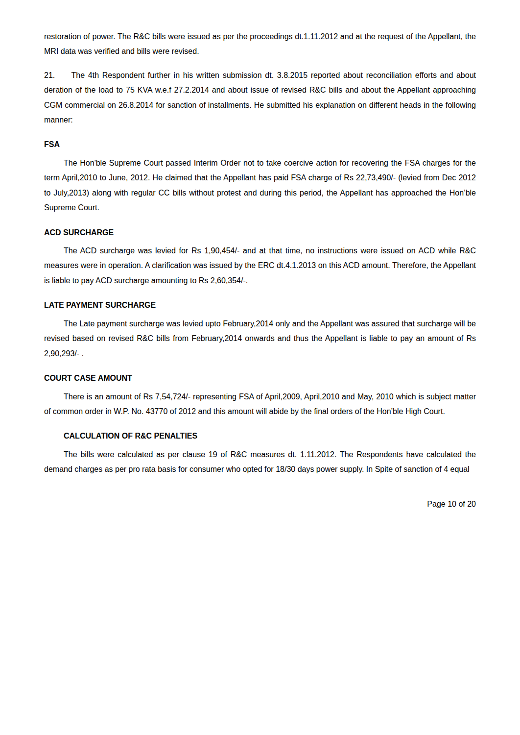restoration of power. The R&C bills were issued as per the proceedings dt.1.11.2012 and at the request of the Appellant, the MRI data was verified and bills were revised.
21. The 4th Respondent further in his written submission dt. 3.8.2015 reported about reconciliation efforts and about deration of the load to 75 KVA w.e.f 27.2.2014 and about issue of revised R&C bills and about the Appellant approaching CGM commercial on 26.8.2014 for sanction of installments. He submitted his explanation on different heads in the following manner:
FSA
The Hon'ble Supreme Court passed Interim Order not to take coercive action for recovering the FSA charges for the term April,2010 to June, 2012. He claimed that the Appellant has paid FSA charge of Rs 22,73,490/- (levied from Dec 2012 to July,2013) along with regular CC bills without protest and during this period, the Appellant has approached the Hon’ble Supreme Court.
ACD SURCHARGE
The ACD surcharge was levied for Rs 1,90,454/- and at that time, no instructions were issued on ACD while R&C measures were in operation. A clarification was issued by the ERC dt.4.1.2013 on this ACD amount. Therefore, the Appellant is liable to pay ACD surcharge amounting to Rs 2,60,354/-.
LATE PAYMENT SURCHARGE
The Late payment surcharge was levied upto February,2014 only and the Appellant was assured that surcharge will be revised based on revised R&C bills from February,2014 onwards and thus the Appellant is liable to pay an amount of Rs 2,90,293/- .
COURT CASE AMOUNT
There is an amount of Rs 7,54,724/- representing FSA of April,2009, April,2010 and May, 2010 which is subject matter of common order in W.P. No. 43770 of 2012 and this amount will abide by the final orders of the Hon’ble High Court.
CALCULATION OF R&C PENALTIES
The bills were calculated as per clause 19 of R&C measures dt. 1.11.2012. The Respondents have calculated the demand charges as per pro rata basis for consumer who opted for 18/30 days power supply. In Spite of sanction of 4 equal
Page 10 of 20